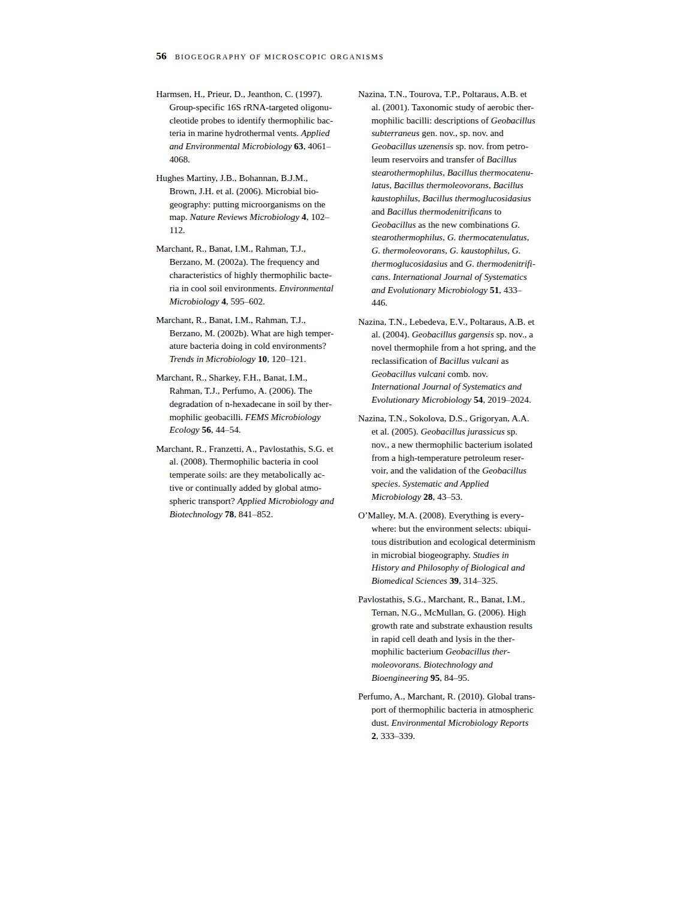56 Biogeography of Microscopic Organisms
Harmsen, H., Prieur, D., Jeanthon, C. (1997). Group-specific 16S rRNA-targeted oligonucleotide probes to identify thermophilic bacteria in marine hydrothermal vents. Applied and Environmental Microbiology 63, 4061–4068.
Hughes Martiny, J.B., Bohannan, B.J.M., Brown, J.H. et al. (2006). Microbial biogeography: putting microorganisms on the map. Nature Reviews Microbiology 4, 102–112.
Marchant, R., Banat, I.M., Rahman, T.J., Berzano, M. (2002a). The frequency and characteristics of highly thermophilic bacteria in cool soil environments. Environmental Microbiology 4, 595–602.
Marchant, R., Banat, I.M., Rahman, T.J., Berzano, M. (2002b). What are high temperature bacteria doing in cold environments? Trends in Microbiology 10, 120–121.
Marchant, R., Sharkey, F.H., Banat, I.M., Rahman, T.J., Perfumo, A. (2006). The degradation of n-hexadecane in soil by thermophilic geobacilli. FEMS Microbiology Ecology 56, 44–54.
Marchant, R., Franzetti, A., Pavlostathis, S.G. et al. (2008). Thermophilic bacteria in cool temperate soils: are they metabolically active or continually added by global atmospheric transport? Applied Microbiology and Biotechnology 78, 841–852.
Nazina, T.N., Tourova, T.P., Poltaraus, A.B. et al. (2001). Taxonomic study of aerobic thermophilic bacilli: descriptions of Geobacillus subterraneus gen. nov., sp. nov. and Geobacillus uzenensis sp. nov. from petroleum reservoirs and transfer of Bacillus stearothermophilus, Bacillus thermocatenulatus, Bacillus thermoleovorans, Bacillus kaustophilus, Bacillus thermoglucosidasius and Bacillus thermodenitrificans to Geobacillus as the new combinations G. stearothermophilus, G. thermocatenulatus, G. thermoleovorans, G. kaustophilus, G. thermoglucosidasius and G. thermodenitrificans. International Journal of Systematics and Evolutionary Microbiology 51, 433–446.
Nazina, T.N., Lebedeva, E.V., Poltaraus, A.B. et al. (2004). Geobacillus gargensis sp. nov., a novel thermophile from a hot spring, and the reclassification of Bacillus vulcani as Geobacillus vulcani comb. nov. International Journal of Systematics and Evolutionary Microbiology 54, 2019–2024.
Nazina, T.N., Sokolova, D.S., Grigoryan, A.A. et al. (2005). Geobacillus jurassicus sp. nov., a new thermophilic bacterium isolated from a high-temperature petroleum reservoir, and the validation of the Geobacillus species. Systematic and Applied Microbiology 28, 43–53.
O’Malley, M.A. (2008). Everything is everywhere: but the environment selects: ubiquitous distribution and ecological determinism in microbial biogeography. Studies in History and Philosophy of Biological and Biomedical Sciences 39, 314–325.
Pavlostathis, S.G., Marchant, R., Banat, I.M., Ternan, N.G., McMullan, G. (2006). High growth rate and substrate exhaustion results in rapid cell death and lysis in the thermophilic bacterium Geobacillus thermoleovorans. Biotechnology and Bioengineering 95, 84–95.
Perfumo, A., Marchant, R. (2010). Global transport of thermophilic bacteria in atmospheric dust. Environmental Microbiology Reports 2, 333–339.